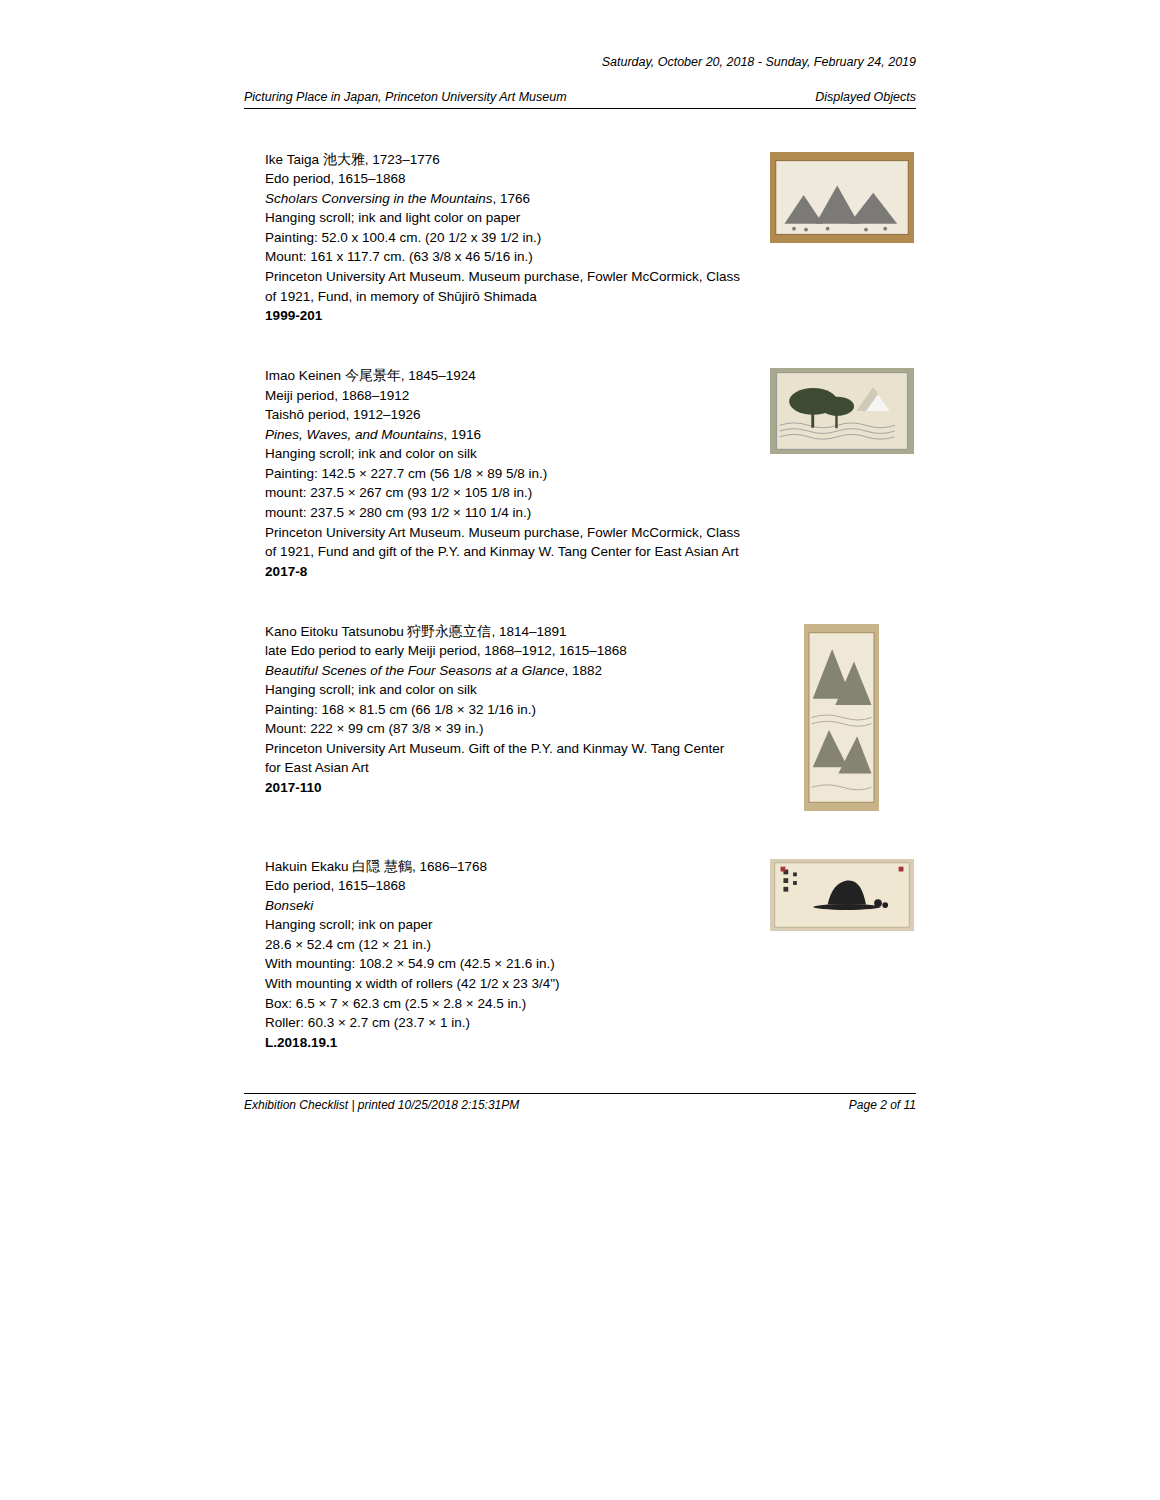Saturday, October 20, 2018 - Sunday, February 24, 2019
Picturing Place in Japan, Princeton University Art Museum
Displayed Objects
Ike Taiga 池大雅, 1723–1776
Edo period, 1615–1868
Scholars Conversing in the Mountains, 1766
Hanging scroll; ink and light color on paper
Painting: 52.0 x 100.4 cm. (20 1/2 x 39 1/2 in.)
Mount: 161 x 117.7 cm. (63 3/8 x 46 5/16 in.)
Princeton University Art Museum. Museum purchase, Fowler McCormick, Class of 1921, Fund, in memory of Shūjirō Shimada
1999-201
Imao Keinen 今尾景年, 1845–1924
Meiji period, 1868–1912
Taishō period, 1912–1926
Pines, Waves, and Mountains, 1916
Hanging scroll; ink and color on silk
Painting: 142.5 × 227.7 cm (56 1/8 × 89 5/8 in.)
mount: 237.5 × 267 cm (93 1/2 × 105 1/8 in.)
mount: 237.5 × 280 cm (93 1/2 × 110 1/4 in.)
Princeton University Art Museum. Museum purchase, Fowler McCormick, Class of 1921, Fund and gift of the P.Y. and Kinmay W. Tang Center for East Asian Art
2017-8
Kano Eitoku Tatsunobu 狩野永悳立信, 1814–1891
late Edo period to early Meiji period, 1868–1912, 1615–1868
Beautiful Scenes of the Four Seasons at a Glance, 1882
Hanging scroll; ink and color on silk
Painting: 168 × 81.5 cm (66 1/8 × 32 1/16 in.)
Mount: 222 × 99 cm (87 3/8 × 39 in.)
Princeton University Art Museum. Gift of the P.Y. and Kinmay W. Tang Center for East Asian Art
2017-110
Hakuin Ekaku 白隠 慧鶴, 1686–1768
Edo period, 1615–1868
Bonseki
Hanging scroll; ink on paper
28.6 × 52.4 cm (12 × 21 in.)
With mounting: 108.2 × 54.9 cm (42.5 × 21.6 in.)
With mounting x width of rollers (42 1/2 x 23 3/4")
Box: 6.5 × 7 × 62.3 cm (2.5 × 2.8 × 24.5 in.)
Roller: 60.3 × 2.7 cm (23.7 × 1 in.)
L.2018.19.1
Exhibition Checklist | printed 10/25/2018 2:15:31PM
Page 2 of 11